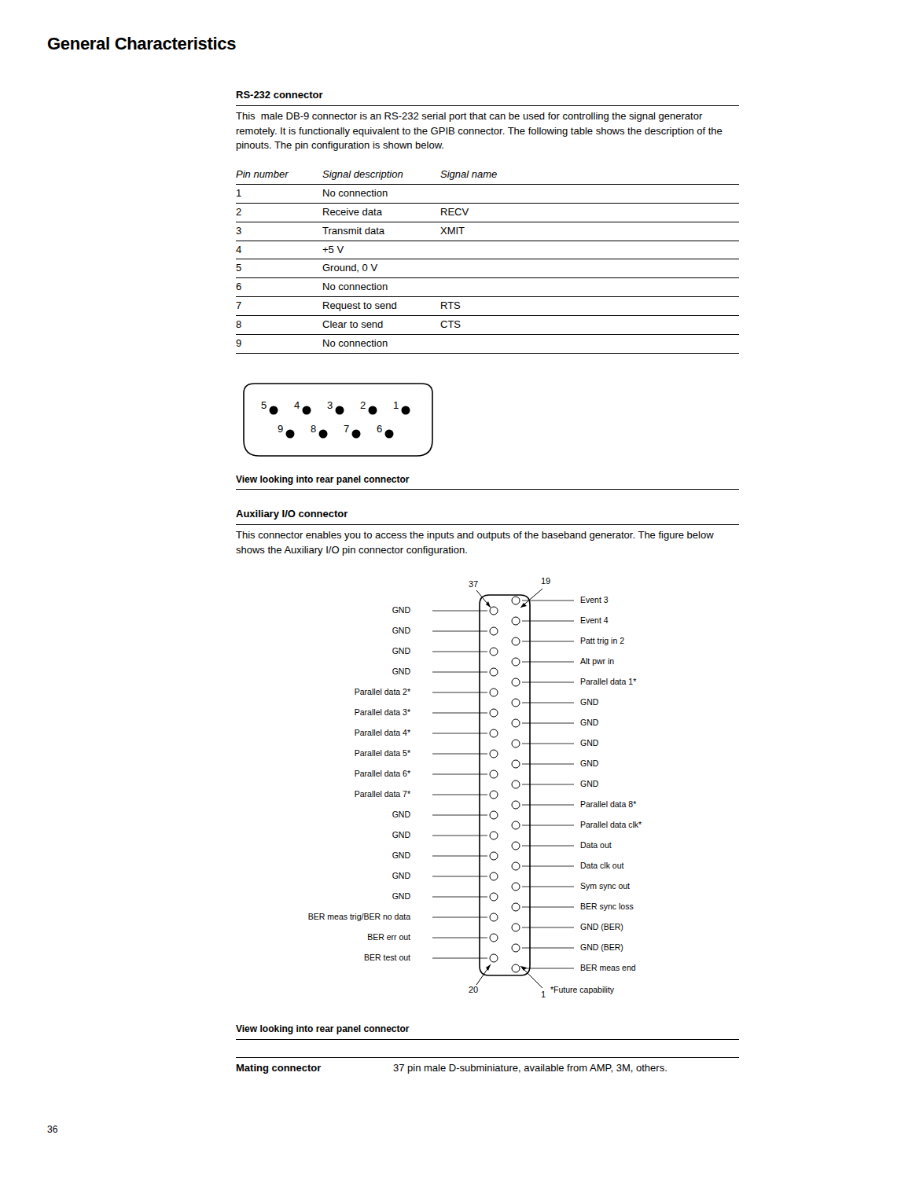General Characteristics
RS-232 connector
This male DB-9 connector is an RS-232 serial port that can be used for controlling the signal generator remotely. It is functionally equivalent to the GPIB connector. The following table shows the description of the pinouts. The pin configuration is shown below.
| Pin number | Signal description | Signal name |
| --- | --- | --- |
| 1 | No connection | |
| 2 | Receive data | RECV |
| 3 | Transmit data | XMIT |
| 4 | +5 V | |
| 5 | Ground, 0 V | |
| 6 | No connection | |
| 7 | Request to send | RTS |
| 8 | Clear to send | CTS |
| 9 | No connection | |
5 4 3 2 1 9 8 7 6
View looking into rear panel connector
Auxiliary I/O connector
This connector enables you to access the inputs and outputs of the baseband generator. The figure below shows the Auxiliary I/O pin connector configuration.
37 19 20 1 GND GND GND GND Parallel data 2* Parallel data 3* Parallel data 4* Parallel data 5* Parallel data 6* Parallel data 7* GND GND GND GND GND BER meas trig/BER no data BER err out BER test out Event 3 Event 4 Patt trig in 2 Alt pwr in Parallel data 1* GND GND GND GND GND Parallel data 8* Parallel data clk* Data out Data clk out Sym sync out BER sync loss GND (BER) GND (BER) BER meas end *Future capability
View looking into rear panel connector
Mating connector
37 pin male D-subminiature, available from AMP, 3M, others.
36